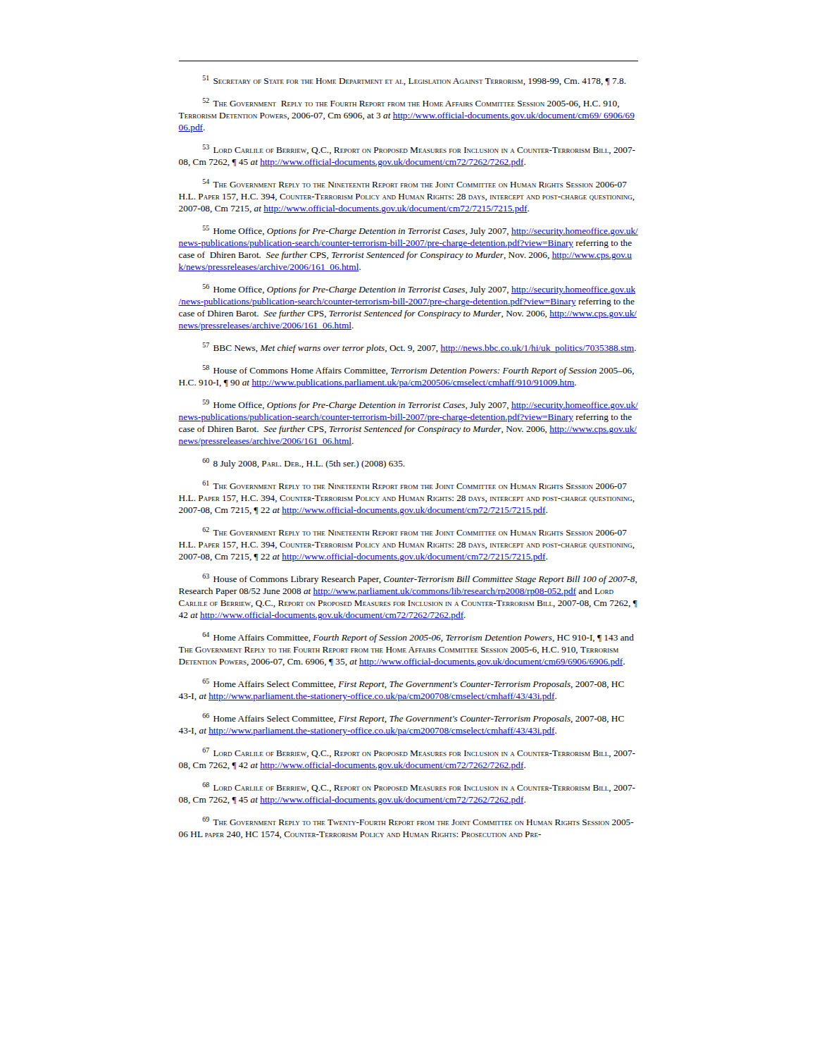51 Secretary of State for the Home Department et al, Legislation Against Terrorism, 1998-99, Cm. 4178, ¶ 7.8.
52 The Government Reply to the Fourth Report from the Home Affairs Committee Session 2005-06, H.C. 910, Terrorism Detention Powers, 2006-07, Cm 6906, at 3 at http://www.official-documents.gov.uk/document/cm69/ 6906/6906.pdf.
53 Lord Carlile of Berriew, Q.C., Report on Proposed Measures for Inclusion in a Counter-Terrorism Bill, 2007-08, Cm 7262, ¶ 45 at http://www.official-documents.gov.uk/document/cm72/7262/7262.pdf.
54 The Government Reply to the Nineteenth Report from the Joint Committee on Human Rights Session 2006-07 H.L. Paper 157, H.C. 394, Counter-Terrorism Policy and Human Rights: 28 days, intercept and post-charge questioning, 2007-08, Cm 7215, at http://www.official-documents.gov.uk/document/cm72/7215/7215.pdf.
55 Home Office, Options for Pre-Charge Detention in Terrorist Cases, July 2007, http://security.homeoffice.gov.uk/news-publications/publication-search/counter-terrorism-bill-2007/pre-charge-detention.pdf?view=Binary referring to the case of Dhiren Barot. See further CPS, Terrorist Sentenced for Conspiracy to Murder, Nov. 2006, http://www.cps.gov.uk/news/pressreleases/archive/2006/161_06.html.
56 Home Office, Options for Pre-Charge Detention in Terrorist Cases, July 2007, http://security.homeoffice.gov.uk /news-publications/publication-search/counter-terrorism-bill-2007/pre-charge-detention.pdf?view=Binary referring to the case of Dhiren Barot. See further CPS, Terrorist Sentenced for Conspiracy to Murder, Nov. 2006, http://www.cps.gov.uk/news/pressreleases/archive/2006/161_06.html.
57 BBC News, Met chief warns over terror plots, Oct. 9, 2007, http://news.bbc.co.uk/1/hi/uk_politics/7035388.stm.
58 House of Commons Home Affairs Committee, Terrorism Detention Powers: Fourth Report of Session 2005–06, H.C. 910-I, ¶ 90 at http://www.publications.parliament.uk/pa/cm200506/cmselect/cmhaff/910/91009.htm.
59 Home Office, Options for Pre-Charge Detention in Terrorist Cases, July 2007, http://security.homeoffice.gov.uk/news-publications/publication-search/counter-terrorism-bill-2007/pre-charge-detention.pdf?view=Binary referring to the case of Dhiren Barot. See further CPS, Terrorist Sentenced for Conspiracy to Murder, Nov. 2006, http://www.cps.gov.uk/news/pressreleases/archive/2006/161_06.html.
60 8 July 2008, Parl. Deb., H.L. (5th ser.) (2008) 635.
61 The Government Reply to the Nineteenth Report from the Joint Committee on Human Rights Session 2006-07 H.L. Paper 157, H.C. 394, Counter-Terrorism Policy and Human Rights: 28 days, intercept and post-charge questioning, 2007-08, Cm 7215, ¶ 22 at http://www.official-documents.gov.uk/document/cm72/7215/7215.pdf.
62 The Government Reply to the Nineteenth Report from the Joint Committee on Human Rights Session 2006-07 H.L. Paper 157, H.C. 394, Counter-Terrorism Policy and Human Rights: 28 days, intercept and post-charge questioning, 2007-08, Cm 7215, ¶ 22 at http://www.official-documents.gov.uk/document/cm72/7215/7215.pdf.
63 House of Commons Library Research Paper, Counter-Terrorism Bill Committee Stage Report Bill 100 of 2007-8, Research Paper 08/52 June 2008 at http://www.parliament.uk/commons/lib/research/rp2008/rp08-052.pdf and Lord Carlile of Berriew, Q.C., Report on Proposed Measures for Inclusion in a Counter-Terrorism Bill, 2007-08, Cm 7262, ¶ 42 at http://www.official-documents.gov.uk/document/cm72/7262/7262.pdf.
64 Home Affairs Committee, Fourth Report of Session 2005-06, Terrorism Detention Powers, HC 910-I, ¶ 143 and The Government Reply to the Fourth Report from the Home Affairs Committee Session 2005-6, H.C. 910, Terrorism Detention Powers, 2006-07, Cm. 6906, ¶ 35, at http://www.official-documents.gov.uk/document/cm69/6906/6906.pdf.
65 Home Affairs Select Committee, First Report, The Government's Counter-Terrorism Proposals, 2007-08, HC 43-I, at http://www.parliament.the-stationery-office.co.uk/pa/cm200708/cmselect/cmhaff/43/43i.pdf.
66 Home Affairs Select Committee, First Report, The Government's Counter-Terrorism Proposals, 2007-08, HC 43-I, at http://www.parliament.the-stationery-office.co.uk/pa/cm200708/cmselect/cmhaff/43/43i.pdf.
67 Lord Carlile of Berriew, Q.C., Report on Proposed Measures for Inclusion in a Counter-Terrorism Bill, 2007-08, Cm 7262, ¶ 42 at http://www.official-documents.gov.uk/document/cm72/7262/7262.pdf.
68 Lord Carlile of Berriew, Q.C., Report on Proposed Measures for Inclusion in a Counter-Terrorism Bill, 2007-08, Cm 7262, ¶ 45 at http://www.official-documents.gov.uk/document/cm72/7262/7262.pdf.
69 The Government Reply to the Twenty-Fourth Report from the Joint Committee on Human Rights Session 2005-06 HL paper 240, HC 1574, Counter-Terrorism Policy and Human Rights: Prosecution and Pre-